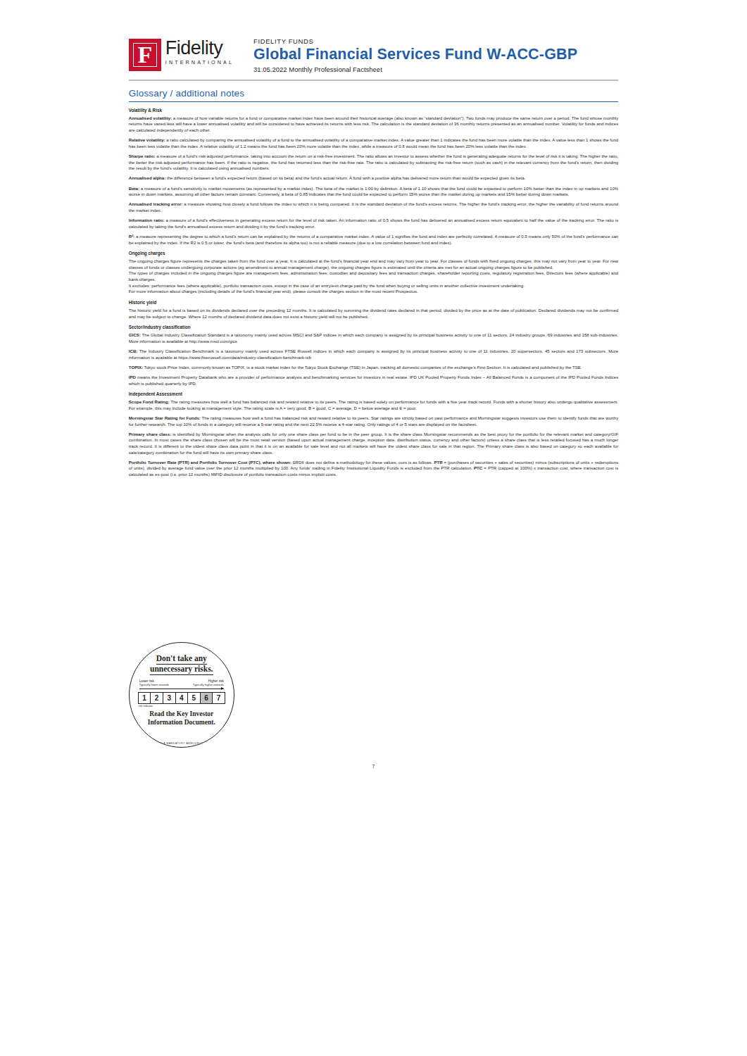F
Fidelity
INTERNATIONAL
FIDELITY FUNDS
Global Financial Services Fund W-ACC-GBP
31.05.2022 Monthly Professional Factsheet
Glossary / additional notes
Volatility & Risk
Annualised volatility: a measure of how variable returns for a fund or comparative market index have been around their historical average (also known as “standard deviation”). Two funds may produce the same return over a period. The fund whose monthly returns have varied less will have a lower annualised volatility and will be considered to have achieved its returns with less risk. The calculation is the standard deviation of 36 monthly returns presented as an annualised number. Volatility for funds and indices are calculated independently of each other.
Relative volatility: a ratio calculated by comparing the annualised volatility of a fund to the annualised volatility of a comparative market index. A value greater than 1 indicates the fund has been more volatile than the index. A value less than 1 shows the fund has been less volatile than the index. A relative volatility of 1.2 means the fund has been 20% more volatile than the index, while a measure of 0.8 would mean the fund has been 20% less volatile than the index.
Sharpe ratio: a measure of a fund's risk-adjusted performance, taking into account the return on a risk-free investment. The ratio allows an investor to assess whether the fund is generating adequate returns for the level of risk it is taking. The higher the ratio, the better the risk-adjusted performance has been. If the ratio is negative, the fund has returned less than the risk-free rate. The ratio is calculated by subtracting the risk-free return (such as cash) in the relevant currency from the fund's return, then dividing the result by the fund's volatility. It is calculated using annualised numbers.
Annualised alpha: the difference between a fund's expected return (based on its beta) and the fund's actual return. A fund with a positive alpha has delivered more return than would be expected given its beta.
Beta: a measure of a fund's sensitivity to market movements (as represented by a market index). The beta of the market is 1.00 by definition. A beta of 1.10 shows that the fund could be expected to perform 10% better than the index in up markets and 10% worse in down markets, assuming all other factors remain constant. Conversely, a beta of 0.85 indicates that the fund could be expected to perform 15% worse than the market during up markets and 15% better during down markets.
Annualised tracking error: a measure showing how closely a fund follows the index to which it is being compared. It is the standard deviation of the fund's excess returns. The higher the fund's tracking error, the higher the variability of fund returns around the market index.
Information ratio: a measure of a fund's effectiveness in generating excess return for the level of risk taken. An information ratio of 0.5 shows the fund has delivered an annualised excess return equivalent to half the value of the tracking error. The ratio is calculated by taking the fund's annualised excess return and dividing it by the fund's tracking error.
R²: a measure representing the degree to which a fund's return can be explained by the returns of a comparative market index. A value of 1 signifies the fund and index are perfectly correlated. A measure of 0.5 means only 50% of the fund's performance can be explained by the index. If the R2 is 0.5 or lower, the fund's beta (and therefore its alpha too) is not a reliable measure (due to a low correlation between fund and index).
Ongoing charges
The ongoing charges figure represents the charges taken from the fund over a year. It is calculated at the fund's financial year end and may vary from year to year. For classes of funds with fixed ongoing charges, this may not vary from year to year. For new classes of funds or classes undergoing corporate actions (eg amendment to annual management charge), the ongoing charges figure is estimated until the criteria are met for an actual ongoing charges figure to be published.
The types of charges included in the ongoing charges figure are management fees, administration fees, custodian and depositary fees and transaction charges, shareholder reporting costs, regulatory registration fees, Directors fees (where applicable) and bank charges.
It excludes: performance fees (where applicable), portfolio transaction costs, except in the case of an entry/exit charge paid by the fund when buying or selling units in another collective investment undertaking.
For more information about charges (including details of the fund's financial year end), please consult the charges section in the most recent Prospectus.
Historic yield
The historic yield for a fund is based on its dividends declared over the preceding 12 months. It is calculated by summing the dividend rates declared in that period, divided by the price as at the date of publication. Declared dividends may not be confirmed and may be subject to change. Where 12 months of declared dividend data does not exist a historic yield will not be published.
Sector/industry classification
GICS: The Global Industry Classification Standard is a taxonomy mainly used across MSCI and S&P indices in which each company is assigned by its principal business activity to one of 11 sectors, 24 industry groups, 69 industries and 158 sub-industries. More information is available at http://www.msci.com/gics
ICB: The Industry Classification Benchmark is a taxonomy mainly used across FTSE Russell indices in which each company is assigned by its principal business activity to one of 11 industries, 20 supersectors, 45 sectors and 173 subsectors. More information is available at https://www.ftserussell.com/data/industry-classification-benchmark-icb
TOPIX: Tokyo stock Price Index, commonly known as TOPIX, is a stock market index for the Tokyo Stock Exchange (TSE) in Japan, tracking all domestic companies of the exchange's First Section. It is calculated and published by the TSE.
IPD means the Investment Property Databank who are a provider of performance analysis and benchmarking services for investors in real estate. IPD UK Pooled Property Funds Index – All Balanced Funds is a component of the IPD Pooled Funds Indices which is published quarterly by IPD.
Independent Assessment
Scope Fund Rating: The rating measures how well a fund has balanced risk and reward relative to its peers. The rating is based solely on performance for funds with a five year track record. Funds with a shorter history also undergo qualitative assessment. For example, this may include looking at management style. The rating scale is A = very good, B = good, C = average, D = below average and E = poor.
Morningstar Star Rating for Funds: The rating measures how well a fund has balanced risk and reward relative to its peers. Star ratings are strictly based on past performance and Morningstar suggests investors use them to identify funds that are worthy for further research. The top 10% of funds in a category will receive a 5-star rating and the next 22.5% receive a 4-star rating. Only ratings of 4 or 5 stars are displayed on the factsheet.
Primary share class: is identified by Morningstar when the analysis calls for only one share class per fund to be in the peer group. It is the share class Morningstar recommends as the best proxy for the portfolio for the relevant market and category/GIF combination. In most cases the share class chosen will be the most retail version (based upon actual management charge, inception date, distribution status, currency and other factors) unless a share class that is less retailed focused has a much longer track record. It is different to the oldest share class data point in that it is on an available for sale level and not all markets will have the oldest share class for sale in that region. The Primary share class is also based on category so each available for sale/category combination for the fund will have its own primary share class.
Portfolio Turnover Rate (PTR) and Portfolio Turnover Cost (PTC), where shown: SRDII does not define a methodology for these values; ours is as follows. PTR = (purchases of securities + sales of securities) minus (subscriptions of units + redemptions of units), divided by average fund value over the prior 12 months multiplied by 100. Any funds' trading in Fidelity Institutional Liquidity Funds is excluded from the PTR calculation. PTC = PTR (capped at 100%) x transaction cost, where transaction cost is calculated as ex-post (i.e. prior 12 months) MiFID disclosure of portfolio transaction costs minus implicit costs.
Don't take any
unnecessary risks.
Lower risk
Higher risk
Typically lower rewards
Typically higher rewards
1
2
3
4
5
6
7
risk indicator
Read the Key Investor
Information Document.
THIS IS A MANDATORY ANNOUNCEMENT
7